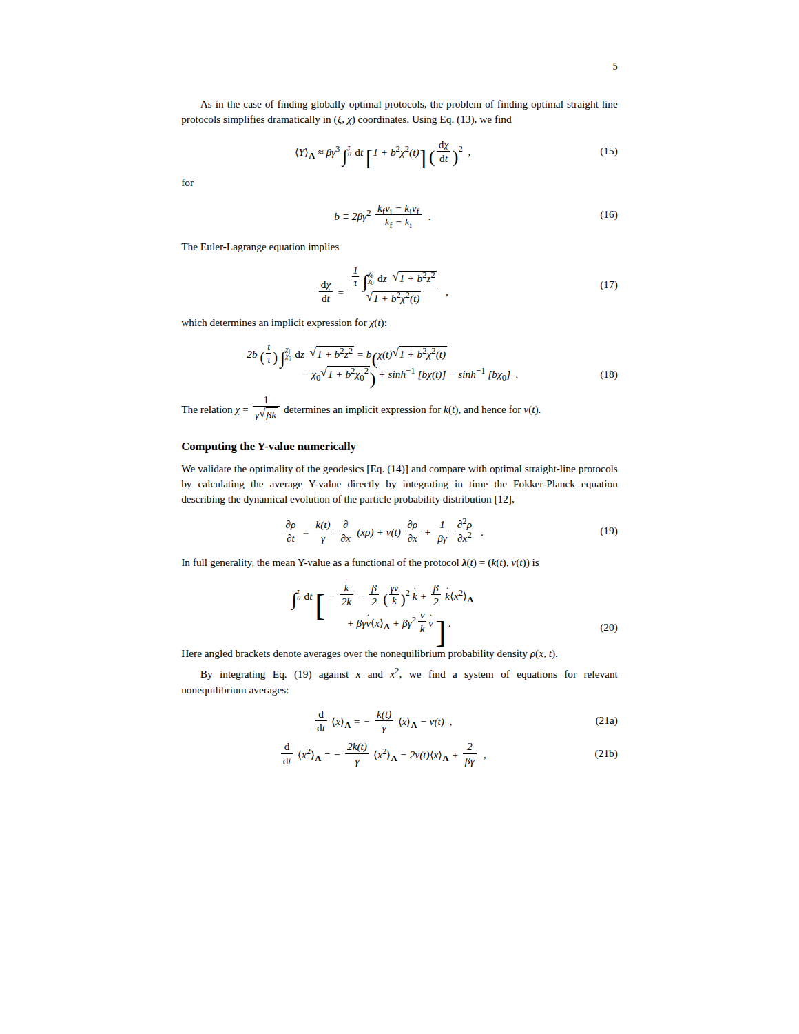5
As in the case of finding globally optimal protocols, the problem of finding optimal straight line protocols simplifies dramatically in (ξ, χ) coordinates. Using Eq. (13), we find
⟨Y⟩Λ ≈ βγ3 ∫τ 0 dt [1 + b2χ2(t)] (dχ dt)2 ,
(15)
for
b ≡ 2βγ2 kfvi − kivf kf − ki .
(16)
The Euler-Lagrange equation implies
dχ dt = 1 τ ∫χf χ0 dz 1 + b2z2 1 + b2χ2(t) ,
(17)
which determines an implicit expression for χ(t):
2b (tτ) ∫χf χ0 dz 1 + b2z2 = b(χ(t)1 + b2χ2(t) − χ01 + b2χ02) + sinh−1 [bχ(t)] − sinh−1 [bχ0] .
(18)
The relation χ = 1 γβk determines an implicit expression for k(t), and hence for v(t).
Computing the Y-value numerically
We validate the optimality of the geodesics [Eq. (14)] and compare with optimal straight-line protocols by calculating the average Y-value directly by integrating in time the Fokker-Planck equation describing the dynamical evolution of the particle probability distribution [12],
∂ρ∂t = k(t) γ ∂∂x (xρ) + v(t) ∂ρ∂x + 1 βγ ∂2ρ∂x2 .
(19)
In full generality, the mean Y-value as a functional of the protocol λ(t) = (k(t), v(t)) is
∫τ 0 dt [ − ·k 2k − β 2 (γv k)2 ·k + β 2 ·k⟨x2⟩Λ + βγ·v⟨x⟩Λ + βγ2vk·v ] .
(20)
Here angled brackets denote averages over the nonequilibrium probability density ρ(x, t).
By integrating Eq. (19) against x and x2, we find a system of equations for relevant nonequilibrium averages:
ddt ⟨x⟩Λ = − k(t) γ ⟨x⟩Λ − v(t) ,
(21a)
ddt ⟨x2⟩Λ = − 2k(t) γ ⟨x2⟩Λ − 2v(t)⟨x⟩Λ + 2 βγ ,
(21b)